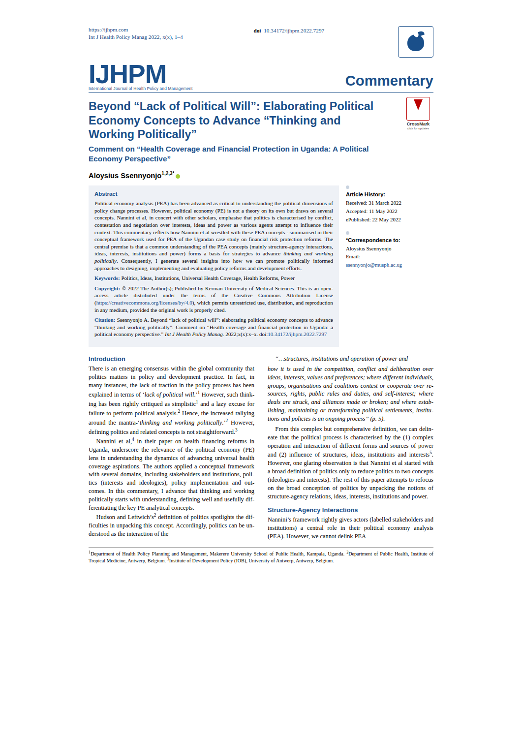https://ijhpm.com
Int J Health Policy Manag 2022, x(x), 1–4
doi 10.34172/ijhpm.2022.7297
IJHPM
International Journal of Health Policy and Management
Commentary
CrossMark
click for updates
Beyond “Lack of Political Will”: Elaborating Political Economy Concepts to Advance “Thinking and Working Politically”
Comment on “Health Coverage and Financial Protection in Uganda: A Political Economy Perspective”
Aloysius Ssennyonjo1,2,3*
Abstract
Political economy analysis (PEA) has been advanced as critical to understanding the political dimensions of policy change processes. However, political economy (PE) is not a theory on its own but draws on several concepts. Nannini et al, in concert with other scholars, emphasise that politics is characterised by conflict, contestation and negotiation over interests, ideas and power as various agents attempt to influence their context. This commentary reflects how Nannini et al wrestled with these PEA concepts - summarised in their conceptual framework used for PEA of the Ugandan case study on financial risk protection reforms. The central premise is that a common understanding of the PEA concepts (mainly structure-agency interactions, ideas, interests, institutions and power) forms a basis for strategies to advance thinking and working politically. Consequently, I generate several insights into how we can promote politically informed approaches to designing, implementing and evaluating policy reforms and development efforts.
Keywords: Politics, Ideas, Institutions, Universal Health Coverage, Health Reforms, Power
Copyright: © 2022 The Author(s); Published by Kerman University of Medical Sciences. This is an open-access article distributed under the terms of the Creative Commons Attribution License (https://creativecommons.org/licenses/by/4.0), which permits unrestricted use, distribution, and reproduction in any medium, provided the original work is properly cited.
Citation: Ssennyonjo A. Beyond “lack of political will”: elaborating political economy concepts to advance “thinking and working politically”: Comment on “Health coverage and financial protection in Uganda: a political economy perspective.” Int J Health Policy Manag. 2022;x(x):x–x. doi:10.34172/ijhpm.2022.7297
Article History:
Received: 31 March 2022
Accepted: 11 May 2022
ePublished: 22 May 2022
*Correspondence to:
Aloysius Ssennyonjo
Email:
ssennyonjo@musph.ac.ug
Introduction
There is an emerging consensus within the global community that politics matters in policy and development practice. In fact, in many instances, the lack of traction in the policy process has been explained in terms of ‘lack of political will.’1 However, such thinking has been rightly critiqued as simplistic1 and a lazy excuse for failure to perform political analysis.2 Hence, the increased rallying around the mantra-‘thinking and working politically.’2 However, defining politics and related concepts is not straightforward.3
Nannini et al,4 in their paper on health financing reforms in Uganda, underscore the relevance of the political economy (PE) lens in understanding the dynamics of advancing universal health coverage aspirations. The authors applied a conceptual framework with several domains, including stakeholders and institutions, politics (interests and ideologies), policy implementation and outcomes. In this commentary, I advance that thinking and working politically starts with understanding, defining well and usefully differentiating the key PE analytical concepts.
Hudson and Leftwich’s2 definition of politics spotlights the difficulties in unpacking this concept. Accordingly, politics can be understood as the interaction of the
“…structures, institutions and operation of power and
how it is used in the competition, conflict and deliberation over ideas, interests, values and preferences; where different individuals, groups, organisations and coalitions contest or cooperate over resources, rights, public rules and duties, and self-interest; where deals are struck, and alliances made or broken; and where establishing, maintaining or transforming political settlements, institutions and policies is an ongoing process” (p. 5).
From this complex but comprehensive definition, we can delineate that the political process is characterised by the (1) complex operation and interaction of different forms and sources of power and (2) influence of structures, ideas, institutions and interests5. However, one glaring observation is that Nannini et al started with a broad definition of politics only to reduce politics to two concepts (ideologies and interests). The rest of this paper attempts to refocus on the broad conception of politics by unpacking the notions of structure-agency relations, ideas, interests, institutions and power.
Structure-Agency Interactions
Nannini’s framework rightly gives actors (labelled stakeholders and institutions) a central role in their political economy analysis (PEA). However, we cannot delink PEA
1Department of Health Policy Planning and Management, Makerere University School of Public Health, Kampala, Uganda. 2Department of Public Health, Institute of Tropical Medicine, Antwerp, Belgium. 3Institute of Development Policy (IOB), University of Antwerp, Antwerp, Belgium.